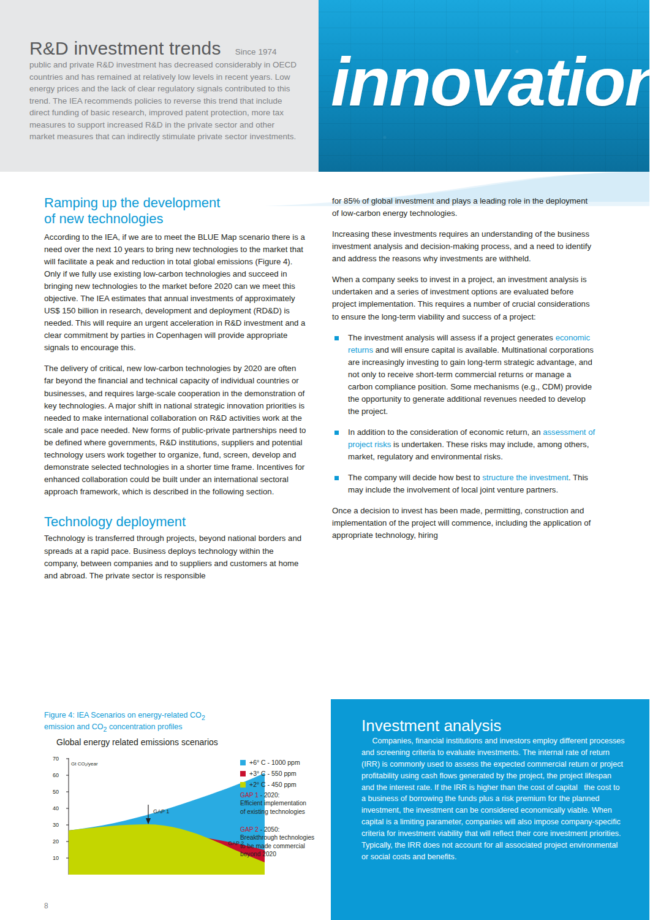innovation
R&D investment trends
Since 1974 public and private R&D investment has decreased considerably in OECD countries and has remained at relatively low levels in recent years. Low energy prices and the lack of clear regulatory signals contributed to this trend. The IEA recommends policies to reverse this trend that include direct funding of basic research, improved patent protection, more tax measures to support increased R&D in the private sector and other market measures that can indirectly stimulate private sector investments.
Ramping up the development
of new technologies
According to the IEA, if we are to meet the BLUE Map scenario there is a need over the next 10 years to bring new technologies to the market that will facilitate a peak and reduction in total global emissions (Figure 4). Only if we fully use existing low-carbon technologies and succeed in bringing new technologies to the market before 2020 can we meet this objective. The IEA estimates that annual investments of approximately US$ 150 billion in research, development and deployment (RD&D) is needed. This will require an urgent acceleration in R&D investment and a clear commitment by parties in Copenhagen will provide appropriate signals to encourage this.
The delivery of critical, new low-carbon technologies by 2020 are often far beyond the financial and technical capacity of individual countries or businesses, and requires large-scale cooperation in the demonstration of key technologies. A major shift in national strategic innovation priorities is needed to make international collaboration on R&D activities work at the scale and pace needed. New forms of public-private partnerships need to be defined where governments, R&D institutions, suppliers and potential technology users work together to organize, fund, screen, develop and demonstrate selected technologies in a shorter time frame. Incentives for enhanced collaboration could be built under an international sectoral approach framework, which is described in the following section.
Technology deployment
Technology is transferred through projects, beyond national borders and spreads at a rapid pace. Business deploys technology within the company, between companies and to suppliers and customers at home and abroad. The private sector is responsible
for 85% of global investment and plays a leading role in the deployment of low-carbon energy technologies.
Increasing these investments requires an understanding of the business investment analysis and decision-making process, and a need to identify and address the reasons why investments are withheld.
When a company seeks to invest in a project, an investment analysis is undertaken and a series of investment options are evaluated before project implementation. This requires a number of crucial considerations to ensure the long-term viability and success of a project:
The investment analysis will assess if a project generates economic returns and will ensure capital is available. Multinational corporations are increasingly investing to gain long-term strategic advantage, and not only to receive short-term commercial returns or manage a carbon compliance position. Some mechanisms (e.g., CDM) provide the opportunity to generate additional revenues needed to develop the project.
In addition to the consideration of economic return, an assessment of project risks is undertaken. These risks may include, among others, market, regulatory and environmental risks.
The company will decide how best to structure the investment. This may include the involvement of local joint venture partners.
Once a decision to invest has been made, permitting, construction and implementation of the project will commence, including the application of appropriate technology, hiring
Figure 4: IEA Scenarios on energy-related CO2
emission and CO2 concentration profiles
Global energy related emissions scenarios
70 60 50 40 30 20 10 Gt CO₂/year GAP 1 GAP 2
+6° C - 1000 ppm
+3° C - 550 ppm
+2° C - 450 ppm
GAP 1 - 2020:
Efficient implementation
of existing technologies
GAP 2 - 2050:
Breakthrough technologies
to be made commercial
beyond 2020
8
Investment analysis
Companies, financial institutions and investors employ different processes and screening criteria to evaluate investments. The internal rate of return (IRR) is commonly used to assess the expected commercial return or project profitability using cash flows generated by the project, the project lifespan and the interest rate. If the IRR is higher than the cost of capital the cost to a business of borrowing the funds plus a risk premium for the planned investment, the investment can be considered economically viable. When capital is a limiting parameter, companies will also impose company-specific criteria for investment viability that will reflect their core investment priorities. Typically, the IRR does not account for all associated project environmental or social costs and benefits.